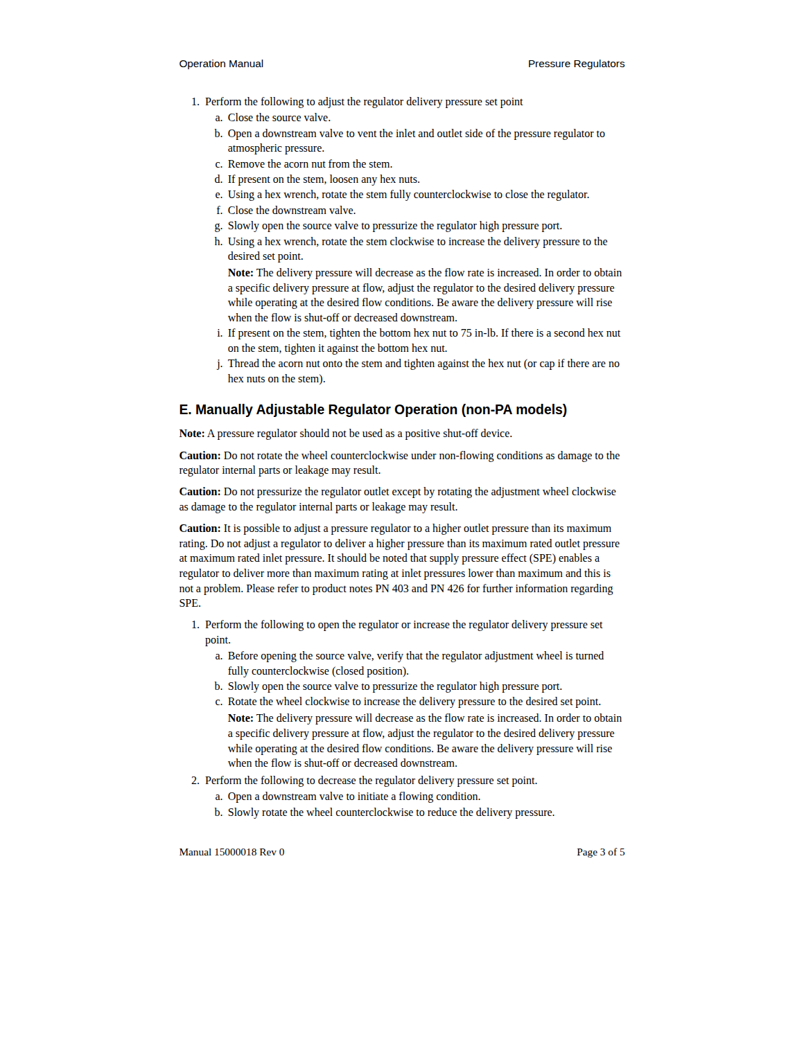Operation Manual Pressure Regulators
Perform the following to adjust the regulator delivery pressure set point
Close the source valve.
Open a downstream valve to vent the inlet and outlet side of the pressure regulator to atmospheric pressure.
Remove the acorn nut from the stem.
If present on the stem, loosen any hex nuts.
Using a hex wrench, rotate the stem fully counterclockwise to close the regulator.
Close the downstream valve.
Slowly open the source valve to pressurize the regulator high pressure port.
Using a hex wrench, rotate the stem clockwise to increase the delivery pressure to the desired set point. Note: The delivery pressure will decrease as the flow rate is increased. In order to obtain a specific delivery pressure at flow, adjust the regulator to the desired delivery pressure while operating at the desired flow conditions. Be aware the delivery pressure will rise when the flow is shut-off or decreased downstream.
If present on the stem, tighten the bottom hex nut to 75 in-lb. If there is a second hex nut on the stem, tighten it against the bottom hex nut.
Thread the acorn nut onto the stem and tighten against the hex nut (or cap if there are no hex nuts on the stem).
E. Manually Adjustable Regulator Operation (non-PA models)
Note: A pressure regulator should not be used as a positive shut-off device.
Caution: Do not rotate the wheel counterclockwise under non-flowing conditions as damage to the regulator internal parts or leakage may result.
Caution: Do not pressurize the regulator outlet except by rotating the adjustment wheel clockwise as damage to the regulator internal parts or leakage may result.
Caution: It is possible to adjust a pressure regulator to a higher outlet pressure than its maximum rating. Do not adjust a regulator to deliver a higher pressure than its maximum rated outlet pressure at maximum rated inlet pressure. It should be noted that supply pressure effect (SPE) enables a regulator to deliver more than maximum rating at inlet pressures lower than maximum and this is not a problem. Please refer to product notes PN 403 and PN 426 for further information regarding SPE.
Perform the following to open the regulator or increase the regulator delivery pressure set point.
Before opening the source valve, verify that the regulator adjustment wheel is turned fully counterclockwise (closed position).
Slowly open the source valve to pressurize the regulator high pressure port.
Rotate the wheel clockwise to increase the delivery pressure to the desired set point. Note: The delivery pressure will decrease as the flow rate is increased. In order to obtain a specific delivery pressure at flow, adjust the regulator to the desired delivery pressure while operating at the desired flow conditions. Be aware the delivery pressure will rise when the flow is shut-off or decreased downstream.
Perform the following to decrease the regulator delivery pressure set point.
Open a downstream valve to initiate a flowing condition.
Slowly rotate the wheel counterclockwise to reduce the delivery pressure.
Manual 15000018 Rev 0 Page 3 of 5